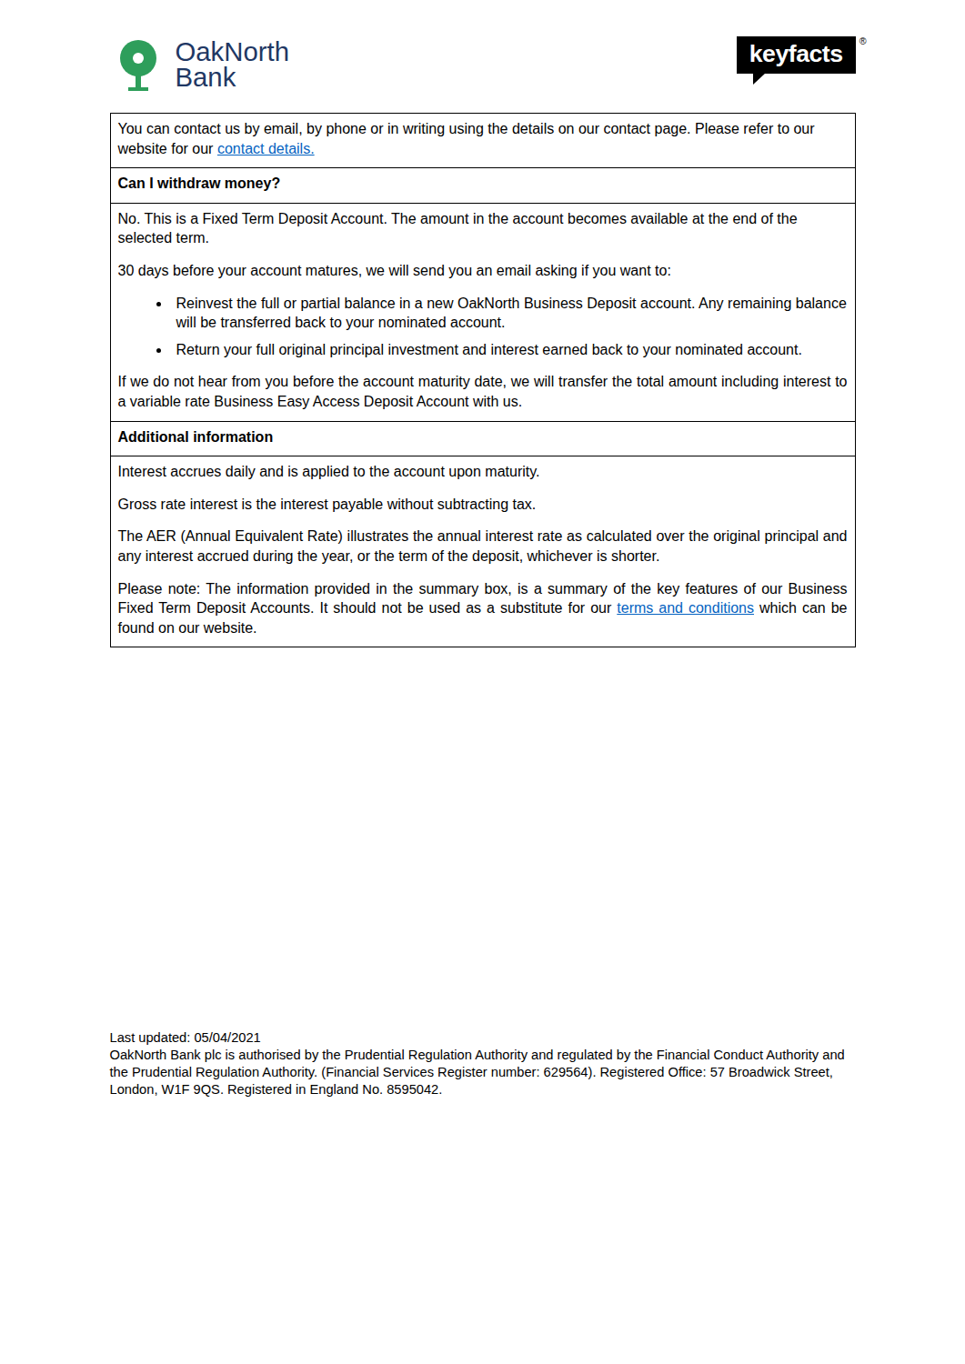OakNorthBank
keyfacts
®
| You can contact us by email, by phone or in writing using the details on our contact page. Please refer to our website for our contact details. |
| Can I withdraw money? |
| No. This is a Fixed Term Deposit Account. The amount in the account becomes available at the end of the selected term. 30 days before your account matures, we will send you an email asking if you want to: Reinvest the full or partial balance in a new OakNorth Business Deposit account. Any remaining balance will be transferred back to your nominated account. Return your full original principal investment and interest earned back to your nominated account. If we do not hear from you before the account maturity date, we will transfer the total amount including interest to a variable rate Business Easy Access Deposit Account with us. |
| Additional information |
| Interest accrues daily and is applied to the account upon maturity. Gross rate interest is the interest payable without subtracting tax. The AER (Annual Equivalent Rate) illustrates the annual interest rate as calculated over the original principal and any interest accrued during the year, or the term of the deposit, whichever is shorter. Please note: The information provided in the summary box, is a summary of the key features of our Business Fixed Term Deposit Accounts. It should not be used as a substitute for our terms and conditions which can be found on our website. |
Last updated: 05/04/2021
OakNorth Bank plc is authorised by the Prudential Regulation Authority and regulated by the Financial Conduct Authority and the Prudential Regulation Authority. (Financial Services Register number: 629564). Registered Office: 57 Broadwick Street, London, W1F 9QS. Registered in England No. 8595042.